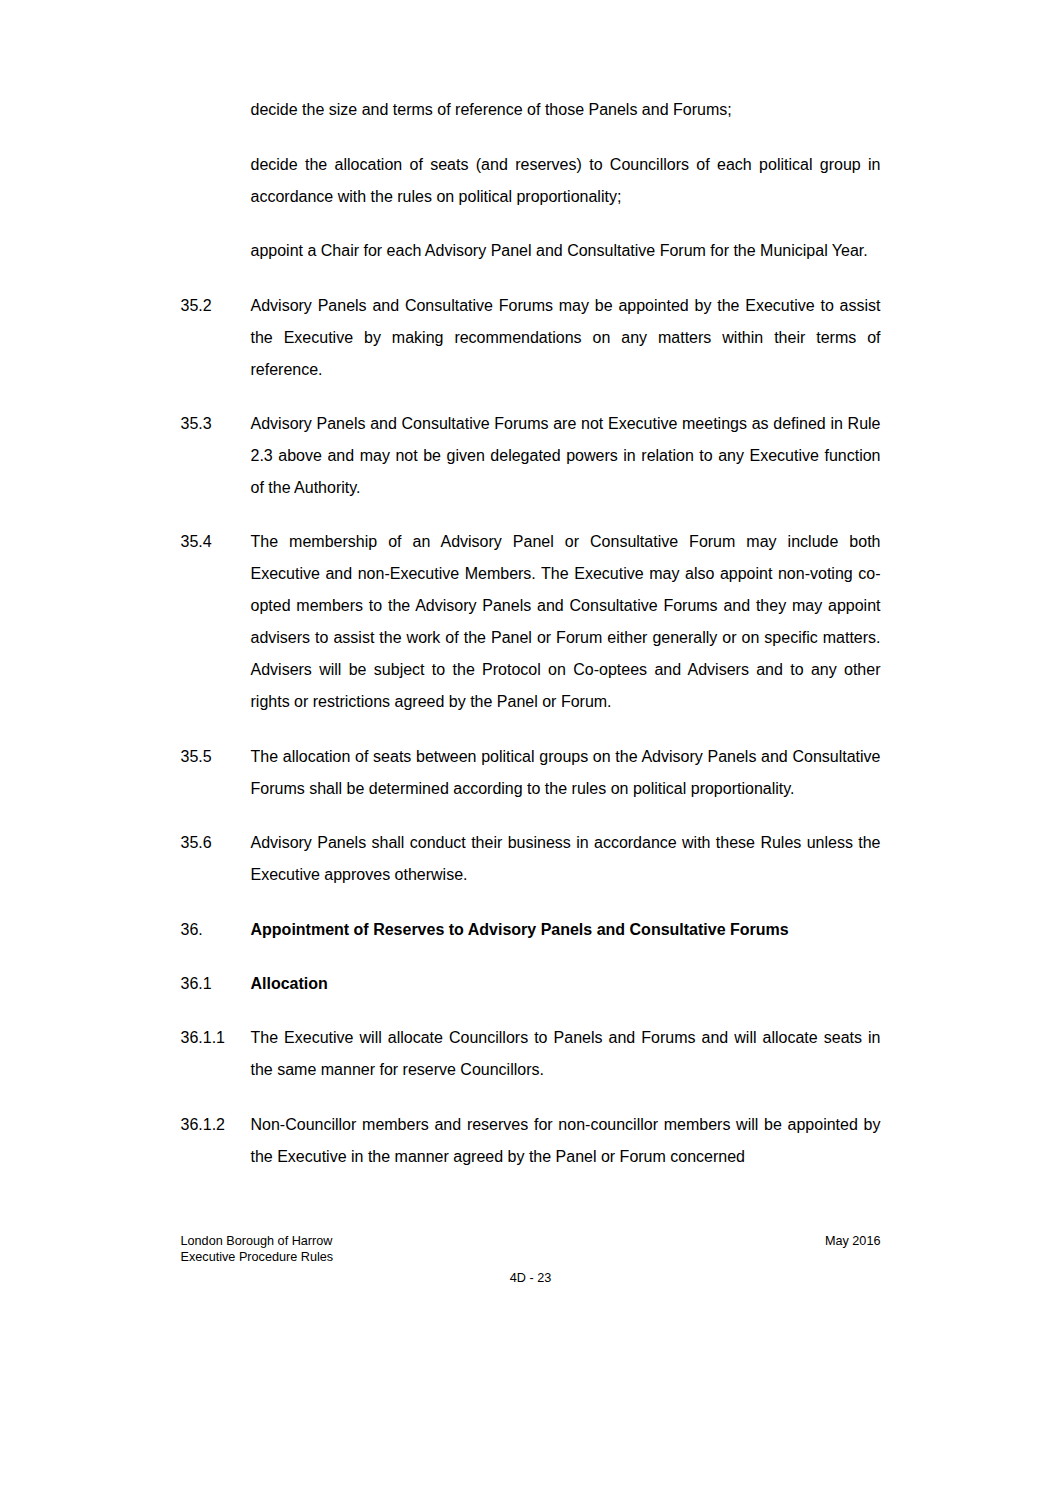decide the size and terms of reference of those Panels and Forums;
decide the allocation of seats (and reserves) to Councillors of each political group in accordance with the rules on political proportionality;
appoint a Chair for each Advisory Panel and Consultative Forum for the Municipal Year.
35.2
Advisory Panels and Consultative Forums may be appointed by the Executive to assist the Executive by making recommendations on any matters within their terms of reference.
35.3
Advisory Panels and Consultative Forums are not Executive meetings as defined in Rule 2.3 above and may not be given delegated powers in relation to any Executive function of the Authority.
35.4
The membership of an Advisory Panel or Consultative Forum may include both Executive and non-Executive Members. The Executive may also appoint non-voting co-opted members to the Advisory Panels and Consultative Forums and they may appoint advisers to assist the work of the Panel or Forum either generally or on specific matters. Advisers will be subject to the Protocol on Co-optees and Advisers and to any other rights or restrictions agreed by the Panel or Forum.
35.5
The allocation of seats between political groups on the Advisory Panels and Consultative Forums shall be determined according to the rules on political proportionality.
35.6
Advisory Panels shall conduct their business in accordance with these Rules unless the Executive approves otherwise.
36.
Appointment of Reserves to Advisory Panels and Consultative Forums
36.1
Allocation
36.1.1
The Executive will allocate Councillors to Panels and Forums and will allocate seats in the same manner for reserve Councillors.
36.1.2
Non-Councillor members and reserves for non-councillor members will be appointed by the Executive in the manner agreed by the Panel or Forum concerned
London Borough of Harrow
Executive Procedure Rules
May 2016
4D - 23